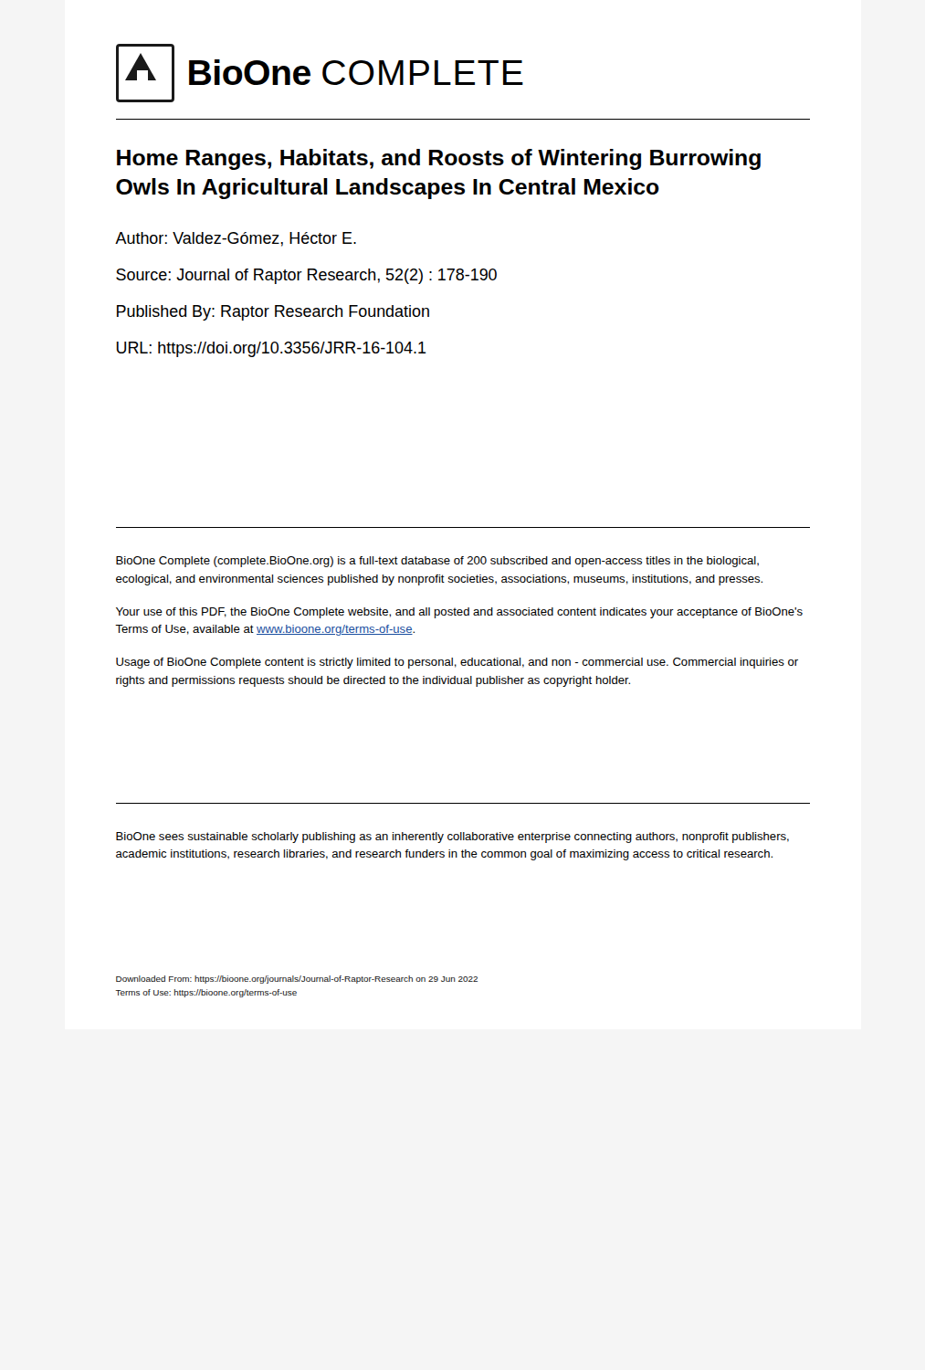BioOne COMPLETE
Home Ranges, Habitats, and Roosts of Wintering Burrowing Owls In Agricultural Landscapes In Central Mexico
Author: Valdez-Gómez, Héctor E.
Source: Journal of Raptor Research, 52(2) : 178-190
Published By: Raptor Research Foundation
URL: https://doi.org/10.3356/JRR-16-104.1
BioOne Complete (complete.BioOne.org) is a full-text database of 200 subscribed and open-access titles in the biological, ecological, and environmental sciences published by nonprofit societies, associations, museums, institutions, and presses.
Your use of this PDF, the BioOne Complete website, and all posted and associated content indicates your acceptance of BioOne's Terms of Use, available at www.bioone.org/terms-of-use.
Usage of BioOne Complete content is strictly limited to personal, educational, and non - commercial use. Commercial inquiries or rights and permissions requests should be directed to the individual publisher as copyright holder.
BioOne sees sustainable scholarly publishing as an inherently collaborative enterprise connecting authors, nonprofit publishers, academic institutions, research libraries, and research funders in the common goal of maximizing access to critical research.
Downloaded From: https://bioone.org/journals/Journal-of-Raptor-Research on 29 Jun 2022
Terms of Use: https://bioone.org/terms-of-use